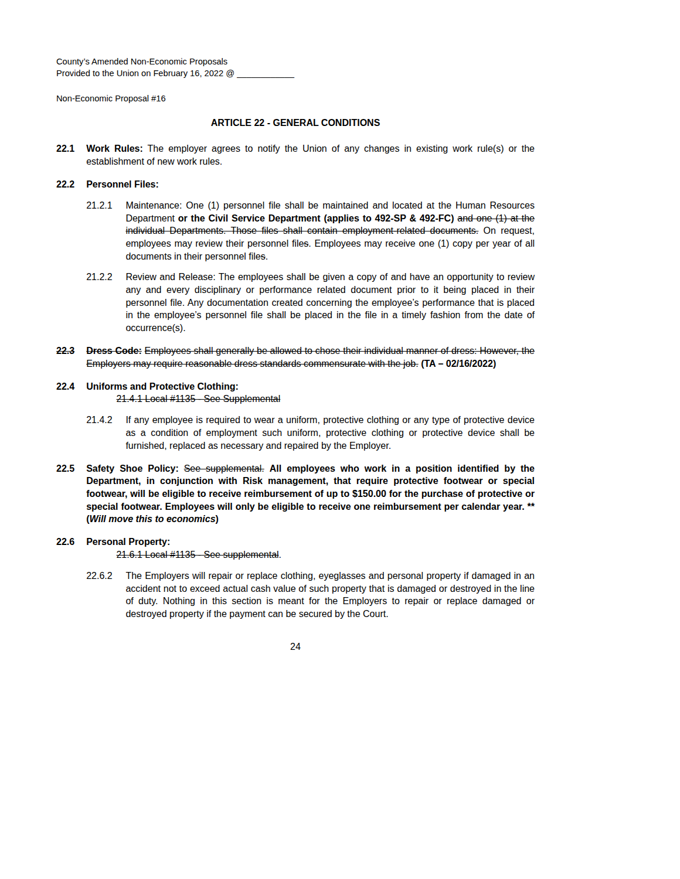County’s Amended Non-Economic Proposals
Provided to the Union on February 16, 2022 @ ____________
Non-Economic Proposal #16
ARTICLE 22 - GENERAL CONDITIONS
22.1
Work Rules: The employer agrees to notify the Union of any changes in existing work rule(s) or the establishment of new work rules.
22.2
Personnel Files:
21.2.1
Maintenance: One (1) personnel file shall be maintained and located at the Human Resources Department or the Civil Service Department (applies to 492-SP & 492-FC) and one (1) at the individual Departments. Those files shall contain employment-related documents. On request, employees may review their personnel files. Employees may receive one (1) copy per year of all documents in their personnel files.
21.2.2
Review and Release: The employees shall be given a copy of and have an opportunity to review any and every disciplinary or performance related document prior to it being placed in their personnel file. Any documentation created concerning the employee’s performance that is placed in the employee’s personnel file shall be placed in the file in a timely fashion from the date of occurrence(s).
22.3
Dress Code: Employees shall generally be allowed to chose their individual manner of dress: However, the Employers may require reasonable dress standards commensurate with the job. (TA – 02/16/2022)
22.4
Uniforms and Protective Clothing:
21.4.1 Local #1135 - See Supplemental
21.4.2
If any employee is required to wear a uniform, protective clothing or any type of protective device as a condition of employment such uniform, protective clothing or protective device shall be furnished, replaced as necessary and repaired by the Employer.
22.5
Safety Shoe Policy: See supplemental. All employees who work in a position identified by the Department, in conjunction with Risk management, that require protective footwear or special footwear, will be eligible to receive reimbursement of up to $150.00 for the purchase of protective or special footwear. Employees will only be eligible to receive one reimbursement per calendar year. **(Will move this to economics)
22.6
Personal Property:
21.6.1 Local #1135 - See supplemental.
22.6.2
The Employers will repair or replace clothing, eyeglasses and personal property if damaged in an accident not to exceed actual cash value of such property that is damaged or destroyed in the line of duty. Nothing in this section is meant for the Employers to repair or replace damaged or destroyed property if the payment can be secured by the Court.
24